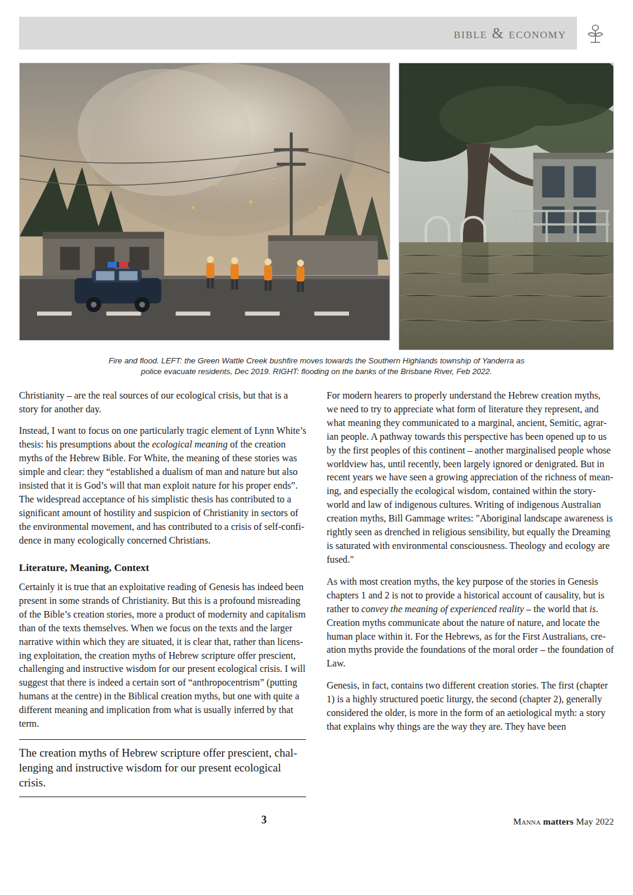Bible & Economy
Fire and flood. LEFT: the Green Wattle Creek bushfire moves towards the Southern Highlands township of Yanderra as
police evacuate residents, Dec 2019. RIGHT: flooding on the banks of the Brisbane River, Feb 2022.
Christianity – are the real sources of our ecological crisis, but that is a story for another day.
Instead, I want to focus on one particularly tragic element of Lynn White’s thesis: his presumptions about the ecological meaning of the creation myths of the Hebrew Bible. For White, the meaning of these stories was simple and clear: they “established a dualism of man and nature but also insisted that it is God’s will that man exploit nature for his proper ends”. The widespread acceptance of his simplistic thesis has contributed to a significant amount of hostility and suspicion of Christianity in sectors of the environmental movement, and has contributed to a crisis of self-confidence in many ecologically concerned Christians.
Literature, Meaning, Context
Certainly it is true that an exploitative reading of Genesis has indeed been present in some strands of Christianity. But this is a profound misreading of the Bible’s creation stories, more a product of modernity and capitalism than of the texts themselves. When we focus on the texts and the larger narrative within which they are situated, it is clear that, rather than licensing exploitation, the creation myths of Hebrew scripture offer prescient, challenging and instructive wisdom for our present ecological crisis. I will suggest that there is indeed a certain sort of “anthropocentrism” (putting humans at the centre) in the Biblical creation myths, but one with quite a different meaning and implication from what is usually inferred by that term.
The creation myths of Hebrew scripture offer prescient, challenging and instructive wisdom for our present ecological crisis.
For modern hearers to properly understand the Hebrew creation myths, we need to try to appreciate what form of literature they represent, and what meaning they communicated to a marginal, ancient, Semitic, agrarian people. A pathway towards this perspective has been opened up to us by the first peoples of this continent – another marginalised people whose worldview has, until recently, been largely ignored or denigrated. But in recent years we have seen a growing appreciation of the richness of meaning, and especially the ecological wisdom, contained within the story-world and law of indigenous cultures. Writing of indigenous Australian creation myths, Bill Gammage writes: "Aboriginal landscape awareness is rightly seen as drenched in religious sensibility, but equally the Dreaming is saturated with environmental consciousness. Theology and ecology are fused."
As with most creation myths, the key purpose of the stories in Genesis chapters 1 and 2 is not to provide a historical account of causality, but is rather to convey the meaning of experienced reality – the world that is. Creation myths communicate about the nature of nature, and locate the human place within it. For the Hebrews, as for the First Australians, creation myths provide the foundations of the moral order – the foundation of Law.
Genesis, in fact, contains two different creation stories. The first (chapter 1) is a highly structured poetic liturgy, the second (chapter 2), generally considered the older, is more in the form of an aetiological myth: a story that explains why things are the way they are. They have been
3 Manna matters May 2022